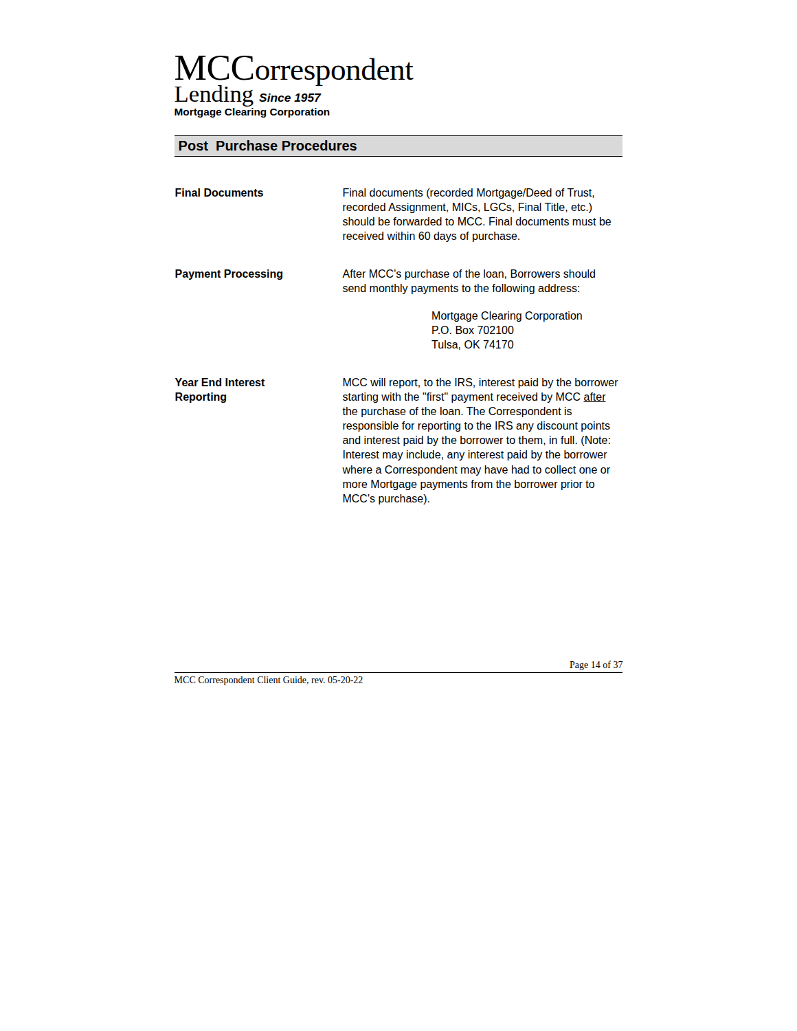MCCorrespondent
LendingSince 1957
Mortgage Clearing Corporation
Post Purchase Procedures
| Final Documents | Final documents (recorded Mortgage/Deed of Trust, recorded Assignment, MICs, LGCs, Final Title, etc.) should be forwarded to MCC. Final documents must be received within 60 days of purchase. |
| Payment Processing | After MCC's purchase of the loan, Borrowers should send monthly payments to the following address: Mortgage Clearing Corporation P.O. Box 702100 Tulsa, OK 74170 |
| Year End Interest Reporting | MCC will report, to the IRS, interest paid by the borrower starting with the "first" payment received by MCC after the purchase of the loan. The Correspondent is responsible for reporting to the IRS any discount points and interest paid by the borrower to them, in full. (Note: Interest may include, any interest paid by the borrower where a Correspondent may have had to collect one or more Mortgage payments from the borrower prior to MCC's purchase). |
Page 14 of 37
MCC Correspondent Client Guide, rev. 05-20-22